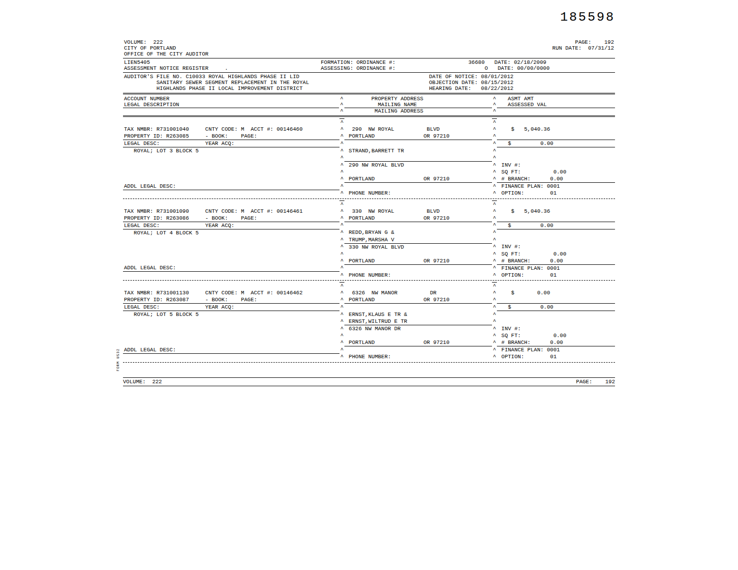FORM U532
185598
| VOLUME: 222 | PAGE: 192 |
| CITY OF PORTLAND | RUN DATE: 07/31/12 |
| OFFICE OF THE CITY AUDITOR | |
| LIEN5405 | FORMATION: ORDINANCE #: | 36680 DATE: 02/18/2009 |
| ASSESSMENT NOTICE REGISTER . | ASSESSING: ORDINANCE #: | O DATE: 00/00/0000 |
| AUDITOR'S FILE NO. C10033 ROYAL HIGHLANDS PHASE II LID | DATE OF NOTICE: 08/01/2012 |
| SANITARY SEWER SEGMENT REPLACEMENT IN THE ROYAL | OBJECTION DATE: 08/15/2012 |
| HIGHLANDS PHASE II LOCAL IMPROVEMENT DISTRICT | HEARING DATE: 08/22/2012 |
| ACCOUNT NUMBER | ^ | PROPERTY ADDRESS | ^ | ASMT AMT |
| LEGAL DESCRIPTION | ^ | MAILING NAME | ^ | ASSESSED VAL |
| | ^ | MAILING ADDRESS | ^ | |
| | ^ | | ^ | |
| TAX NMBR: R731001040 CNTY CODE: M ACCT #: 00146460 | ^ | 290 NW ROYAL BLVD | ^ | $ 5,040.36 |
| PROPERTY ID: R263085 - BOOK: PAGE: | ^ | PORTLAND OR 97210 | ^ | |
| LEGAL DESC: YEAR ACQ: | ^ | | ^ | $ 0.00 |
| ROYAL; LOT 3 BLOCK 5 | ^ | STRAND,BARRETT TR | ^ | |
| | ^ | | ^ | |
| | ^ | 290 NW ROYAL BLVD | ^ | INV #: |
| | ^ | | ^ | SQ FT: 0.00 |
| | ^ | PORTLAND OR 97210 | ^ | # BRANCH: 0.00 |
| ADDL LEGAL DESC: | ^ | | ^ | FINANCE PLAN: 0001 |
| | ^ | PHONE NUMBER: | ^ | OPTION: 01 |
| | ^ | | ^ | |
| TAX NMBR: R731001090 CNTY CODE: M ACCT #: 00146461 | ^ | 330 NW ROYAL BLVD | ^ | $ 5,040.36 |
| PROPERTY ID: R263086 - BOOK: PAGE: | ^ | PORTLAND OR 97210 | ^ | |
| LEGAL DESC: YEAR ACQ: | ^ | | ^ | $ 0.00 |
| ROYAL; LOT 4 BLOCK 5 | ^ | REDD,BRYAN G & | ^ | |
| | ^ | TRUMP,MARSHA V | ^ | |
| | ^ | 330 NW ROYAL BLVD | ^ | INV #: |
| | ^ | | ^ | SQ FT: 0.00 |
| | ^ | PORTLAND OR 97210 | ^ | # BRANCH: 0.00 |
| ADDL LEGAL DESC: | ^ | | ^ | FINANCE PLAN: 0001 |
| | ^ | PHONE NUMBER: | ^ | OPTION: 01 |
| | ^ | | ^ | |
| TAX NMBR: R731001130 CNTY CODE: M ACCT #: 00146462 | ^ | 6326 NW MANOR DR | ^ | $ 0.00 |
| PROPERTY ID: R263087 - BOOK: PAGE: | ^ | PORTLAND OR 97210 | ^ | |
| LEGAL DESC: YEAR ACQ: | ^ | | ^ | $ 0.00 |
| ROYAL; LOT 5 BLOCK 5 | ^ | ERNST,KLAUS E TR & | ^ | |
| | ^ | ERNST,WILTRUD E TR | ^ | |
| | ^ | 6326 NW MANOR DR | ^ | INV #: |
| | ^ | | ^ | SQ FT: 0.00 |
| | ^ | PORTLAND OR 97210 | ^ | # BRANCH: 0.00 |
| ADDL LEGAL DESC: | ^ | | ^ | FINANCE PLAN: 0001 |
| | ^ | PHONE NUMBER: | ^ | OPTION: 01 |
VOLUME: 222
PAGE: 192